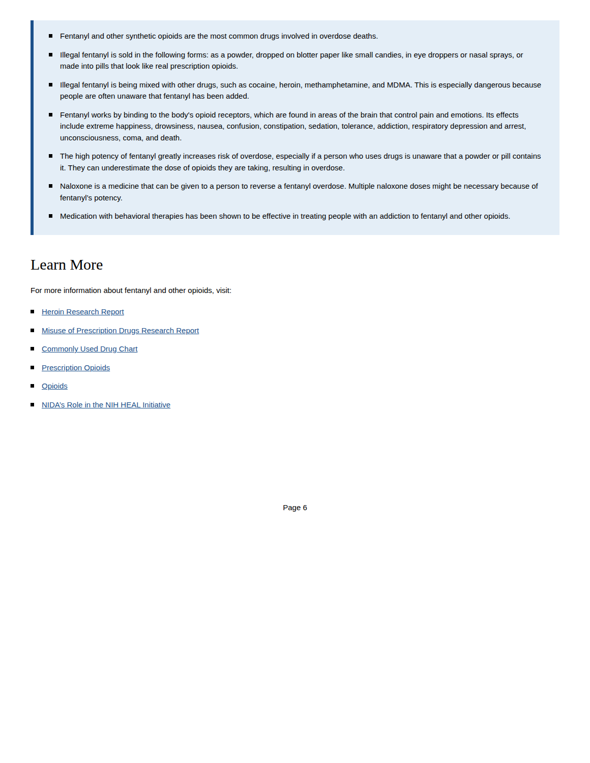Fentanyl and other synthetic opioids are the most common drugs involved in overdose deaths.
Illegal fentanyl is sold in the following forms: as a powder, dropped on blotter paper like small candies, in eye droppers or nasal sprays, or made into pills that look like real prescription opioids.
Illegal fentanyl is being mixed with other drugs, such as cocaine, heroin, methamphetamine, and MDMA. This is especially dangerous because people are often unaware that fentanyl has been added.
Fentanyl works by binding to the body's opioid receptors, which are found in areas of the brain that control pain and emotions. Its effects include extreme happiness, drowsiness, nausea, confusion, constipation, sedation, tolerance, addiction, respiratory depression and arrest, unconsciousness, coma, and death.
The high potency of fentanyl greatly increases risk of overdose, especially if a person who uses drugs is unaware that a powder or pill contains it. They can underestimate the dose of opioids they are taking, resulting in overdose.
Naloxone is a medicine that can be given to a person to reverse a fentanyl overdose. Multiple naloxone doses might be necessary because of fentanyl’s potency.
Medication with behavioral therapies has been shown to be effective in treating people with an addiction to fentanyl and other opioids.
Learn More
For more information about fentanyl and other opioids, visit:
Heroin Research Report
Misuse of Prescription Drugs Research Report
Commonly Used Drug Chart
Prescription Opioids
Opioids
NIDA’s Role in the NIH HEAL Initiative
Page 6